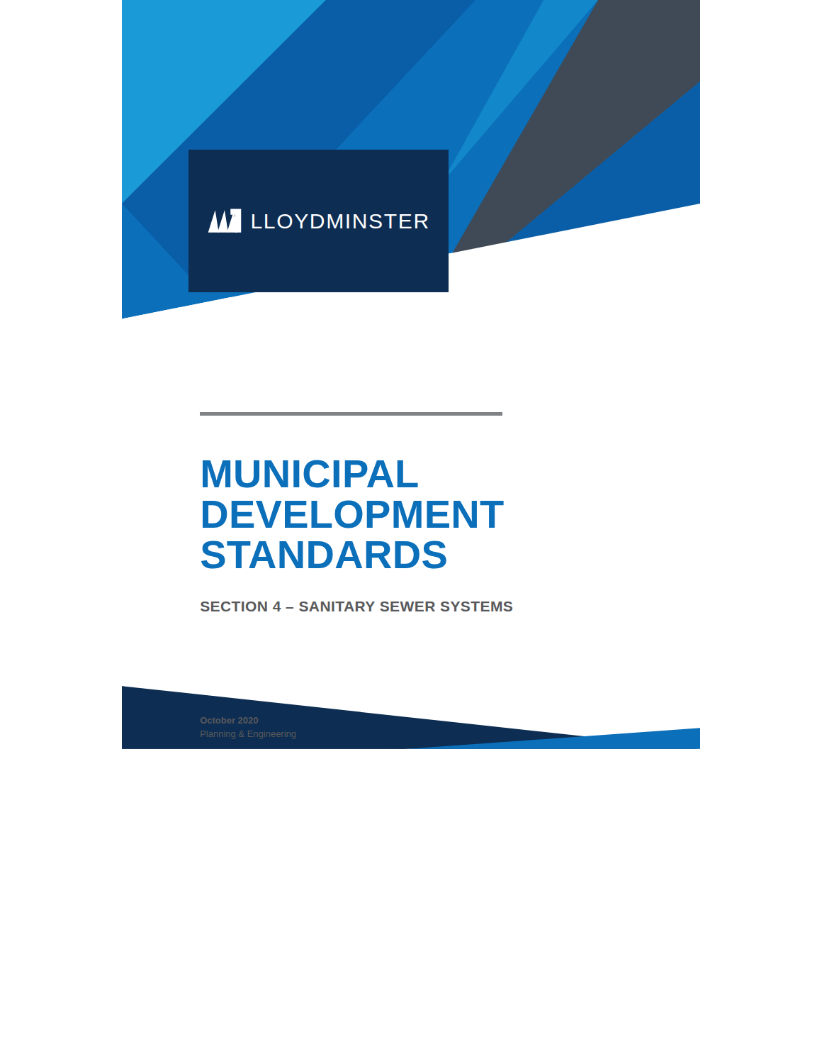LLOYDMINSTER
Municipal
Development
Standards
Section 4 – Sanitary Sewer Systems
October 2020
Planning & Engineering